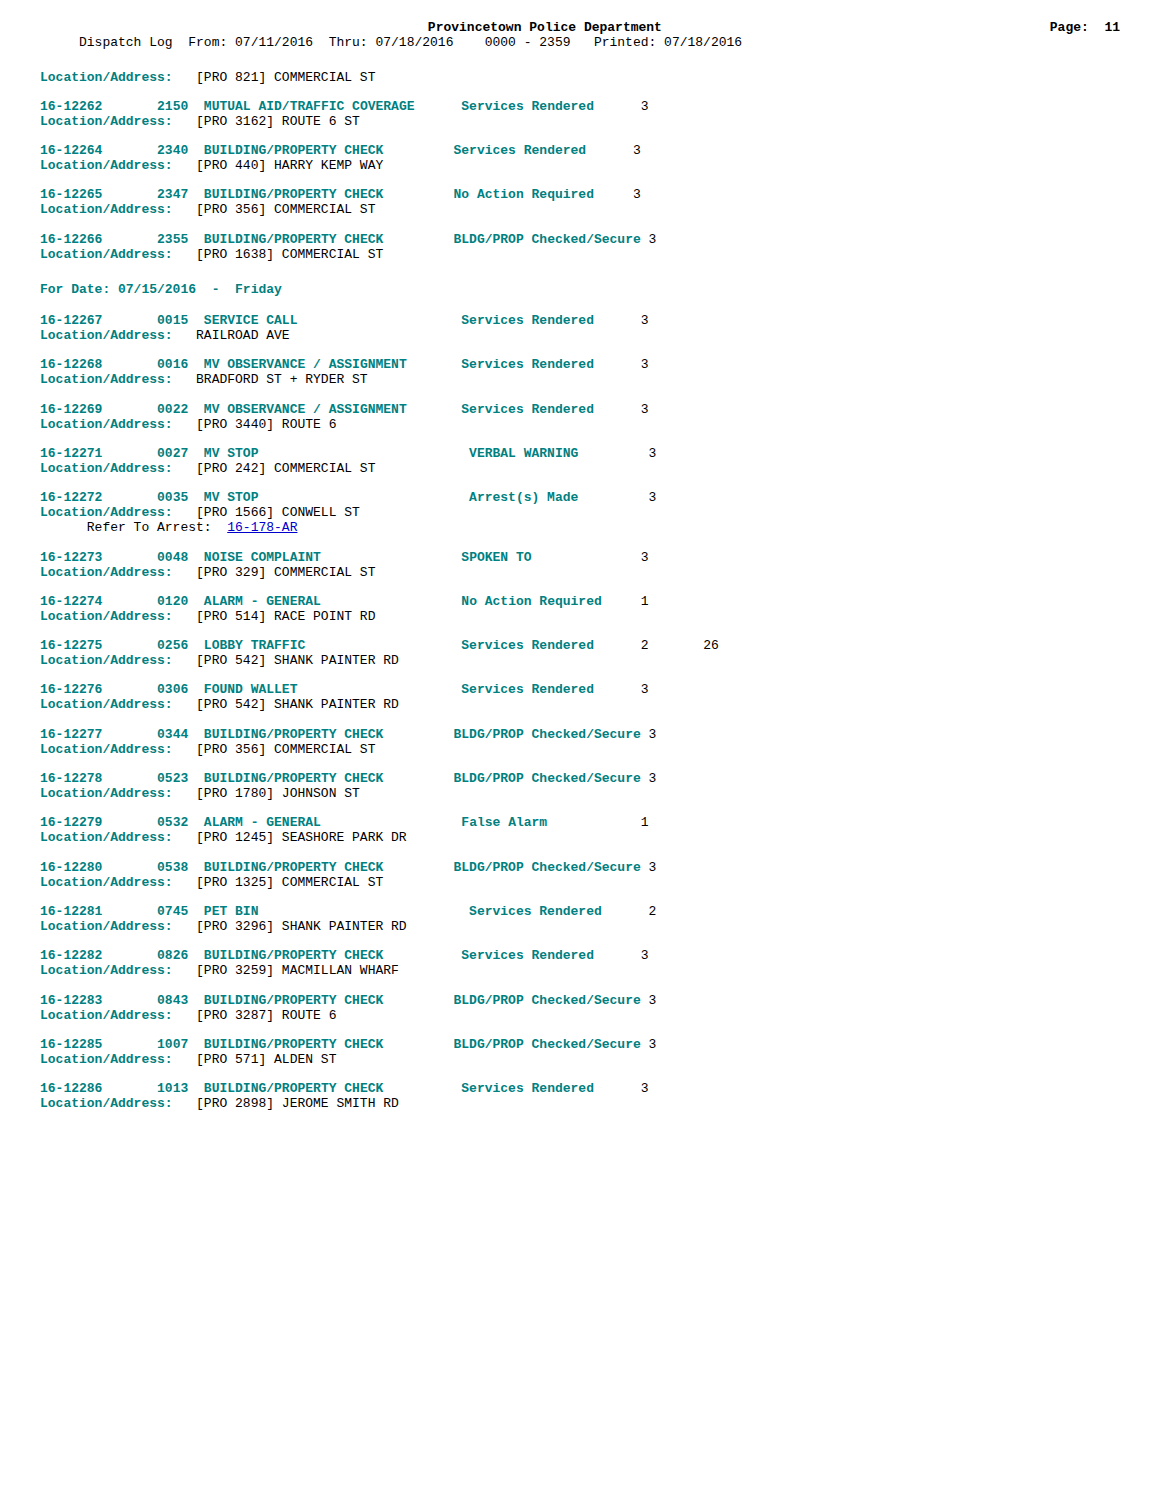Provincetown Police DepartmentPage: 11
Dispatch Log From: 07/11/2016 Thru: 07/18/2016 0000 - 2359 Printed: 07/18/2016
Location/Address: [PRO 821] COMMERCIAL ST
16-12262 2150 MUTUAL AID/TRAFFIC COVERAGE Services Rendered 3 Location/Address: [PRO 3162] ROUTE 6 ST
16-12264 2340 BUILDING/PROPERTY CHECK Services Rendered 3 Location/Address: [PRO 440] HARRY KEMP WAY
16-12265 2347 BUILDING/PROPERTY CHECK No Action Required 3 Location/Address: [PRO 356] COMMERCIAL ST
16-12266 2355 BUILDING/PROPERTY CHECK BLDG/PROP Checked/Secure 3 Location/Address: [PRO 1638] COMMERCIAL ST
For Date: 07/15/2016 - Friday
16-12267 0015 SERVICE CALL Services Rendered 3 Location/Address: RAILROAD AVE
16-12268 0016 MV OBSERVANCE / ASSIGNMENT Services Rendered 3 Location/Address: BRADFORD ST + RYDER ST
16-12269 0022 MV OBSERVANCE / ASSIGNMENT Services Rendered 3 Location/Address: [PRO 3440] ROUTE 6
16-12271 0027 MV STOP VERBAL WARNING 3 Location/Address: [PRO 242] COMMERCIAL ST
16-12272 0035 MV STOP Arrest(s) Made 3 Location/Address: [PRO 1566] CONWELL ST Refer To Arrest: 16-178-AR
16-12273 0048 NOISE COMPLAINT SPOKEN TO 3 Location/Address: [PRO 329] COMMERCIAL ST
16-12274 0120 ALARM - GENERAL No Action Required 1 Location/Address: [PRO 514] RACE POINT RD
16-12275 0256 LOBBY TRAFFIC Services Rendered 2 26 Location/Address: [PRO 542] SHANK PAINTER RD
16-12276 0306 FOUND WALLET Services Rendered 3 Location/Address: [PRO 542] SHANK PAINTER RD
16-12277 0344 BUILDING/PROPERTY CHECK BLDG/PROP Checked/Secure 3 Location/Address: [PRO 356] COMMERCIAL ST
16-12278 0523 BUILDING/PROPERTY CHECK BLDG/PROP Checked/Secure 3 Location/Address: [PRO 1780] JOHNSON ST
16-12279 0532 ALARM - GENERAL False Alarm 1 Location/Address: [PRO 1245] SEASHORE PARK DR
16-12280 0538 BUILDING/PROPERTY CHECK BLDG/PROP Checked/Secure 3 Location/Address: [PRO 1325] COMMERCIAL ST
16-12281 0745 PET BIN Services Rendered 2 Location/Address: [PRO 3296] SHANK PAINTER RD
16-12282 0826 BUILDING/PROPERTY CHECK Services Rendered 3 Location/Address: [PRO 3259] MACMILLAN WHARF
16-12283 0843 BUILDING/PROPERTY CHECK BLDG/PROP Checked/Secure 3 Location/Address: [PRO 3287] ROUTE 6
16-12285 1007 BUILDING/PROPERTY CHECK BLDG/PROP Checked/Secure 3 Location/Address: [PRO 571] ALDEN ST
16-12286 1013 BUILDING/PROPERTY CHECK Services Rendered 3 Location/Address: [PRO 2898] JEROME SMITH RD